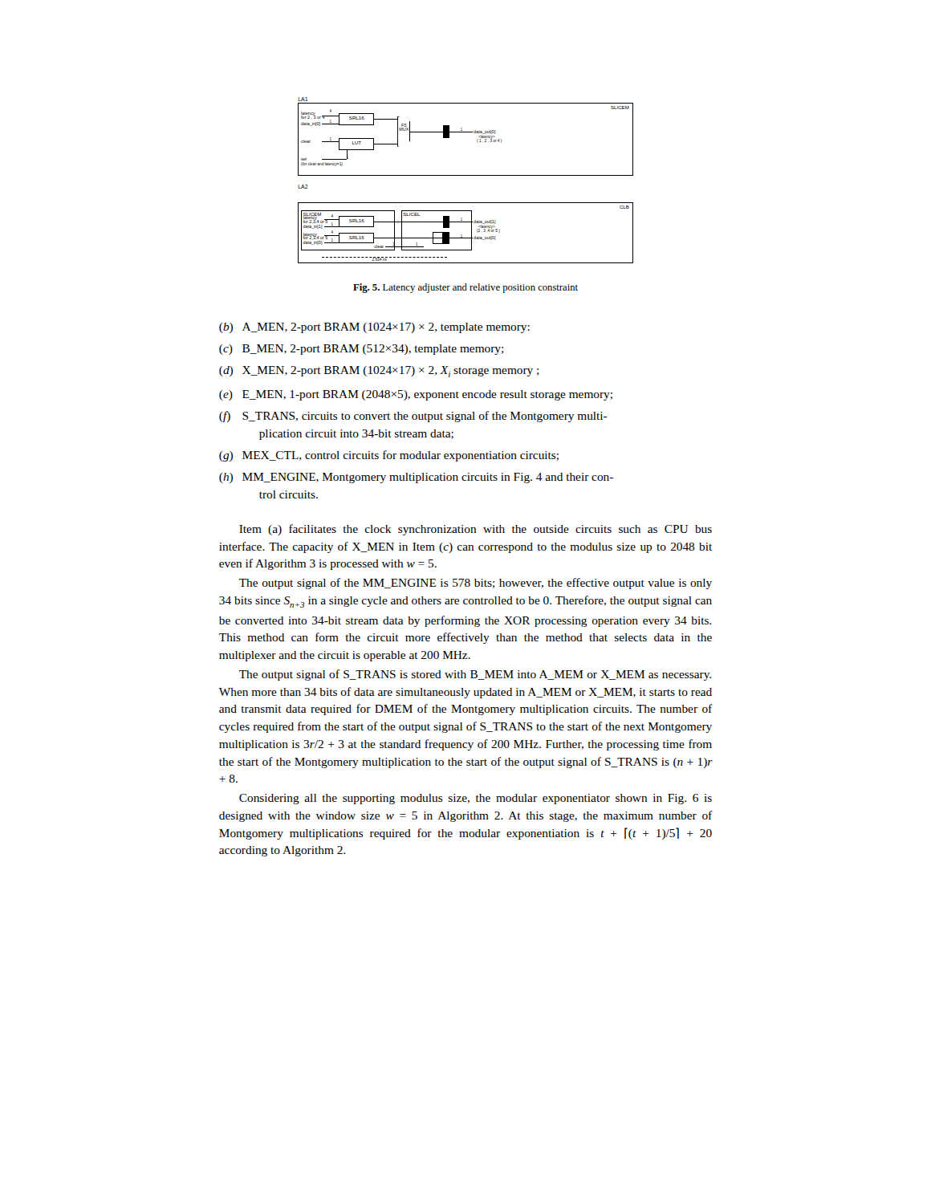LA1
SLICEM
SRL16
LUT
latency
for 2 , 3 or 4
data_in[0]
clear
sel
(for clear and latency=1)
4
1
1
1
F5
MUX
1
data_out[0]
<latency>
( 1 , 2 , 3 or 4 )
LA2
CLB
SLICEM
SLICEL
SRL16
SRL16
latency
for 2,3,4 or 5
data_in[1]
latency
for 2,3,4 or 5
data_in[0]
clear
4
1
4
1
1
1
1
1
data_out[1]
<latency>
(2 , 3 ,4 or 5 )
data_out[0]
2.634 ns
Fig. 5. Latency adjuster and relative position constraint
(b)
A_MEN, 2-port BRAM (1024×17) × 2, template memory:
(c)
B_MEN, 2-port BRAM (512×34), template memory;
(d)
X_MEN, 2-port BRAM (1024×17) × 2, Xi storage memory ;
(e)
E_MEN, 1-port BRAM (2048×5), exponent encode result storage memory;
(f)
S_TRANS, circuits to convert the output signal of the Montgomery multi-plication circuit into 34-bit stream data;
(g)
MEX_CTL, control circuits for modular exponentiation circuits;
(h)
MM_ENGINE, Montgomery multiplication circuits in Fig. 4 and their con-trol circuits.
Item (a) facilitates the clock synchronization with the outside circuits such as CPU bus interface. The capacity of X_MEN in Item (c) can correspond to the modulus size up to 2048 bit even if Algorithm 3 is processed with w = 5.
The output signal of the MM_ENGINE is 578 bits; however, the effective output value is only 34 bits since Sn+3 in a single cycle and others are controlled to be 0. Therefore, the output signal can be converted into 34-bit stream data by performing the XOR processing operation every 34 bits. This method can form the circuit more effectively than the method that selects data in the multiplexer and the circuit is operable at 200 MHz.
The output signal of S_TRANS is stored with B_MEM into A_MEM or X_MEM as necessary. When more than 34 bits of data are simultaneously updated in A_MEM or X_MEM, it starts to read and transmit data required for DMEM of the Montgomery multiplication circuits. The number of cycles required from the start of the output signal of S_TRANS to the start of the next Montgomery multiplication is 3r/2 + 3 at the standard frequency of 200 MHz. Further, the processing time from the start of the Montgomery multiplication to the start of the output signal of S_TRANS is (n + 1)r + 8.
Considering all the supporting modulus size, the modular exponentiator shown in Fig. 6 is designed with the window size w = 5 in Algorithm 2. At this stage, the maximum number of Montgomery multiplications required for the modular exponentiation is t + ⌈(t + 1)/5⌉ + 20 according to Algorithm 2.